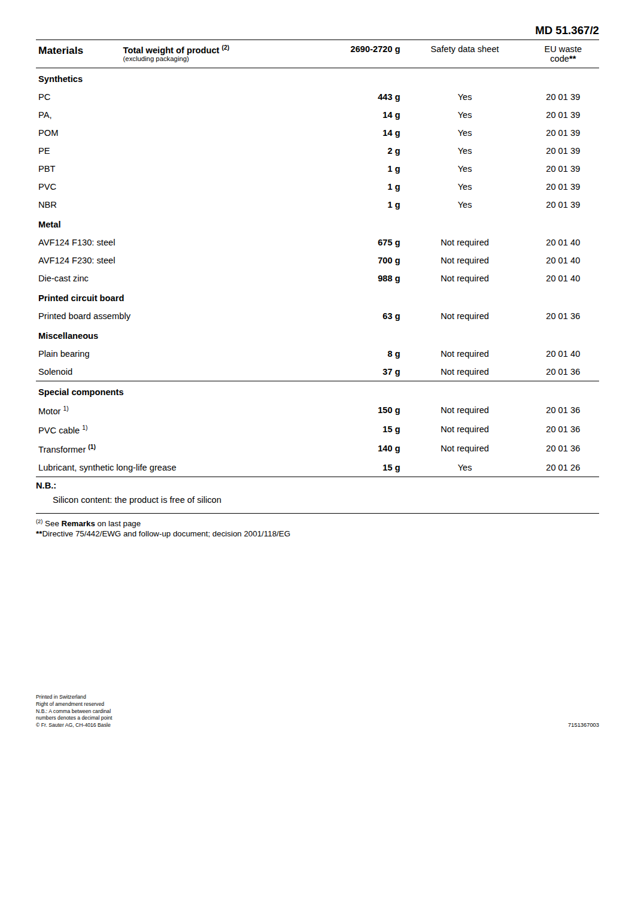MD 51.367/2
| Materials | Total weight of product (2) (excluding packaging) | 2690-2720 g | Safety data sheet | EU waste code ** |
| --- | --- | --- | --- | --- |
| Synthetics |
| PC | 443 g | Yes | 20 01 39 |
| PA, | 14 g | Yes | 20 01 39 |
| POM | 14 g | Yes | 20 01 39 |
| PE | 2 g | Yes | 20 01 39 |
| PBT | 1 g | Yes | 20 01 39 |
| PVC | 1 g | Yes | 20 01 39 |
| NBR | 1 g | Yes | 20 01 39 |
| Metal |
| AVF124 F130: steel | 675 g | Not required | 20 01 40 |
| AVF124 F230: steel | 700 g | Not required | 20 01 40 |
| Die-cast zinc | 988 g | Not required | 20 01 40 |
| Printed circuit board |
| Printed board assembly | 63 g | Not required | 20 01 36 |
| Miscellaneous |
| Plain bearing | 8 g | Not required | 20 01 40 |
| Solenoid | 37 g | Not required | 20 01 36 |
| Special components |
| Motor 1) | 150 g | Not required | 20 01 36 |
| PVC cable 1) | 15 g | Not required | 20 01 36 |
| Transformer (1) | 140 g | Not required | 20 01 36 |
| Lubricant, synthetic long-life grease | 15 g | Yes | 20 01 26 |
N.B.:
Silicon content: the product is free of silicon
(2) See Remarks on last page
**Directive 75/442/EWG and follow-up document; decision 2001/118/EG
Printed in Switzerland
Right of amendment reserved
N.B.: A comma between cardinal
numbers denotes a decimal point
© Fr. Sauter AG, CH-4016 Basle
7151367003